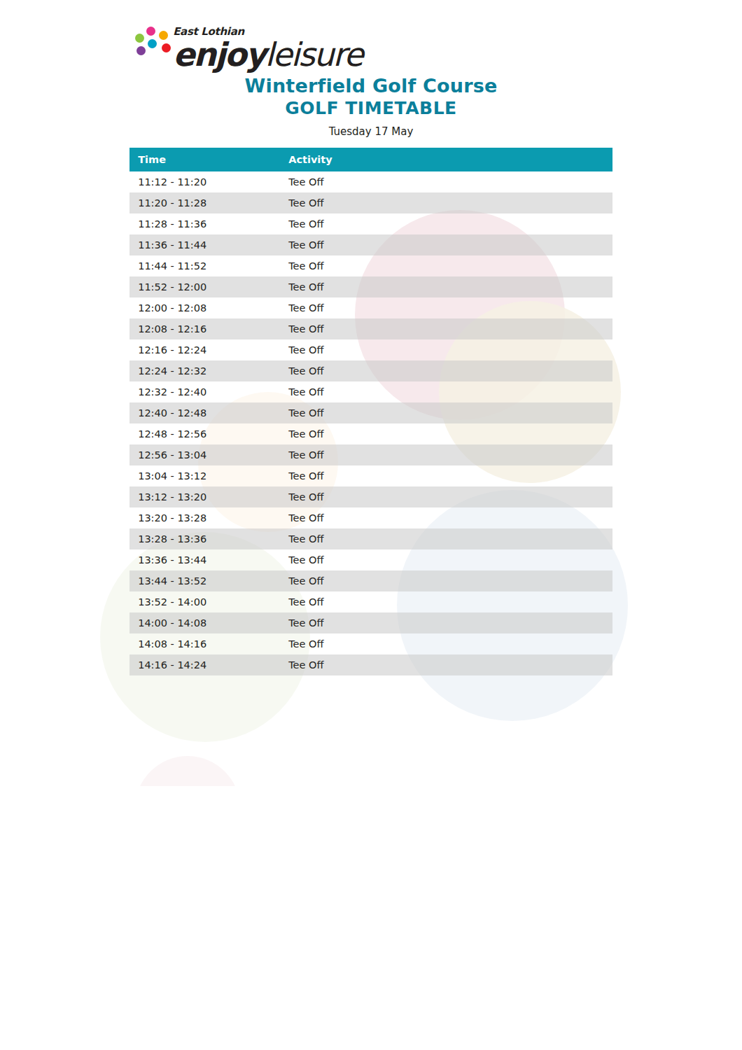East Lothian
enjoy leisure
Winterfield Golf Course
GOLF TIMETABLE
Tuesday 17 May
| Time | Activity |
| --- | --- |
| 11:12 - 11:20 | Tee Off |
| 11:20 - 11:28 | Tee Off |
| 11:28 - 11:36 | Tee Off |
| 11:36 - 11:44 | Tee Off |
| 11:44 - 11:52 | Tee Off |
| 11:52 - 12:00 | Tee Off |
| 12:00 - 12:08 | Tee Off |
| 12:08 - 12:16 | Tee Off |
| 12:16 - 12:24 | Tee Off |
| 12:24 - 12:32 | Tee Off |
| 12:32 - 12:40 | Tee Off |
| 12:40 - 12:48 | Tee Off |
| 12:48 - 12:56 | Tee Off |
| 12:56 - 13:04 | Tee Off |
| 13:04 - 13:12 | Tee Off |
| 13:12 - 13:20 | Tee Off |
| 13:20 - 13:28 | Tee Off |
| 13:28 - 13:36 | Tee Off |
| 13:36 - 13:44 | Tee Off |
| 13:44 - 13:52 | Tee Off |
| 13:52 - 14:00 | Tee Off |
| 14:00 - 14:08 | Tee Off |
| 14:08 - 14:16 | Tee Off |
| 14:16 - 14:24 | Tee Off |